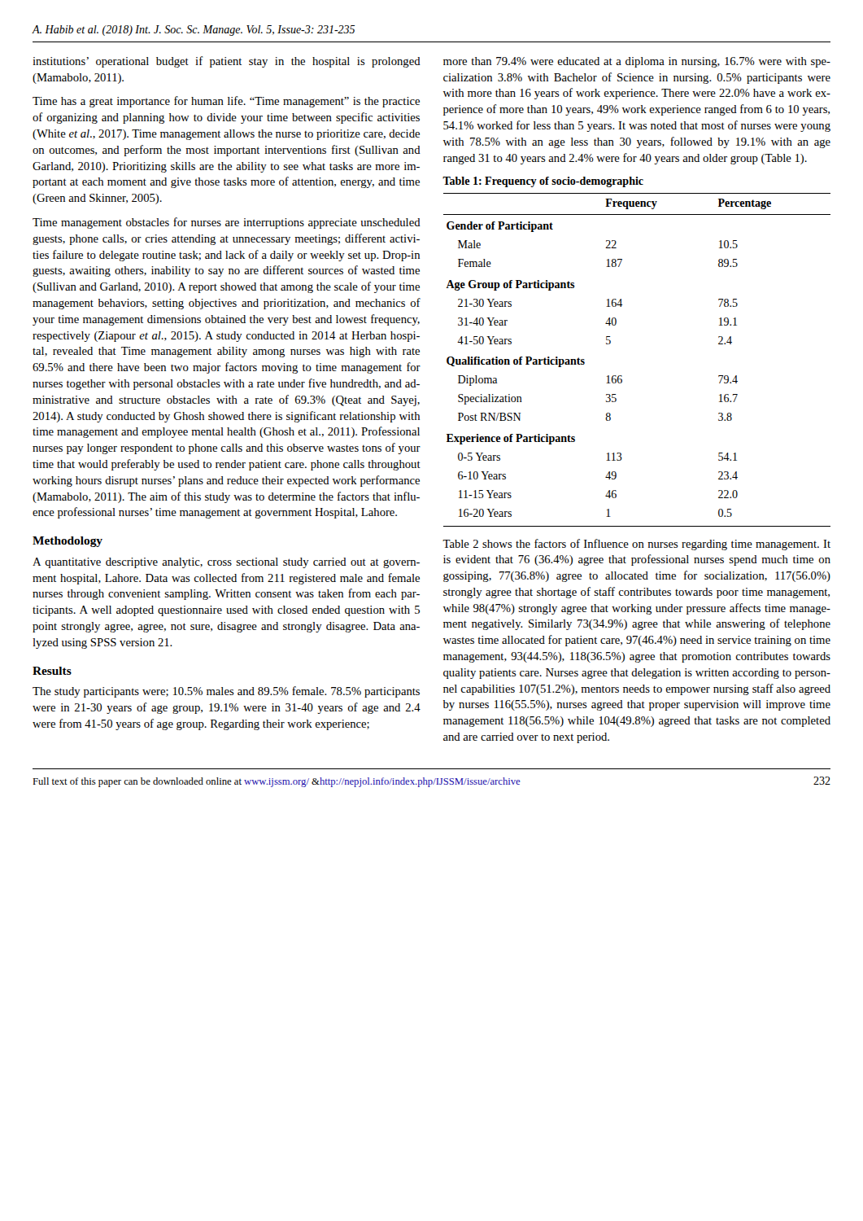A. Habib et al. (2018) Int. J. Soc. Sc. Manage. Vol. 5, Issue-3: 231-235
institutions’ operational budget if patient stay in the hospital is prolonged (Mamabolo, 2011).
Time has a great importance for human life. “Time management” is the practice of organizing and planning how to divide your time between specific activities (White et al., 2017). Time management allows the nurse to prioritize care, decide on outcomes, and perform the most important interventions first (Sullivan and Garland, 2010). Prioritizing skills are the ability to see what tasks are more important at each moment and give those tasks more of attention, energy, and time (Green and Skinner, 2005).
Time management obstacles for nurses are interruptions appreciate unscheduled guests, phone calls, or cries attending at unnecessary meetings; different activities failure to delegate routine task; and lack of a daily or weekly set up. Drop-in guests, awaiting others, inability to say no are different sources of wasted time (Sullivan and Garland, 2010). A report showed that among the scale of your time management behaviors, setting objectives and prioritization, and mechanics of your time management dimensions obtained the very best and lowest frequency, respectively (Ziapour et al., 2015). A study conducted in 2014 at Herban hospital, revealed that Time management ability among nurses was high with rate 69.5% and there have been two major factors moving to time management for nurses together with personal obstacles with a rate under five hundredth, and administrative and structure obstacles with a rate of 69.3% (Qteat and Sayej, 2014). A study conducted by Ghosh showed there is significant relationship with time management and employee mental health (Ghosh et al., 2011). Professional nurses pay longer respondent to phone calls and this observe wastes tons of your time that would preferably be used to render patient care. phone calls throughout working hours disrupt nurses’ plans and reduce their expected work performance (Mamabolo, 2011). The aim of this study was to determine the factors that influence professional nurses’ time management at government Hospital, Lahore.
Methodology
A quantitative descriptive analytic, cross sectional study carried out at government hospital, Lahore. Data was collected from 211 registered male and female nurses through convenient sampling. Written consent was taken from each participants. A well adopted questionnaire used with closed ended question with 5 point strongly agree, agree, not sure, disagree and strongly disagree. Data analyzed using SPSS version 21.
Results
The study participants were; 10.5% males and 89.5% female. 78.5% participants were in 21-30 years of age group, 19.1% were in 31-40 years of age and 2.4 were from 41-50 years of age group. Regarding their work experience;
more than 79.4% were educated at a diploma in nursing, 16.7% were with specialization 3.8% with Bachelor of Science in nursing. 0.5% participants were with more than 16 years of work experience. There were 22.0% have a work experience of more than 10 years, 49% work experience ranged from 6 to 10 years, 54.1% worked for less than 5 years. It was noted that most of nurses were young with 78.5% with an age less than 30 years, followed by 19.1% with an age ranged 31 to 40 years and 2.4% were for 40 years and older group (Table 1).
Table 1: Frequency of socio-demographic
| | Frequency | Percentage |
| --- | --- | --- |
| Gender of Participant |
| Male | 22 | 10.5 |
| Female | 187 | 89.5 |
| Age Group of Participants |
| 21-30 Years | 164 | 78.5 |
| 31-40 Year | 40 | 19.1 |
| 41-50 Years | 5 | 2.4 |
| Qualification of Participants |
| Diploma | 166 | 79.4 |
| Specialization | 35 | 16.7 |
| Post RN/BSN | 8 | 3.8 |
| Experience of Participants |
| 0-5 Years | 113 | 54.1 |
| 6-10 Years | 49 | 23.4 |
| 11-15 Years | 46 | 22.0 |
| 16-20 Years | 1 | 0.5 |
Table 2 shows the factors of Influence on nurses regarding time management. It is evident that 76 (36.4%) agree that professional nurses spend much time on gossiping, 77(36.8%) agree to allocated time for socialization, 117(56.0%) strongly agree that shortage of staff contributes towards poor time management, while 98(47%) strongly agree that working under pressure affects time management negatively. Similarly 73(34.9%) agree that while answering of telephone wastes time allocated for patient care, 97(46.4%) need in service training on time management, 93(44.5%), 118(36.5%) agree that promotion contributes towards quality patients care. Nurses agree that delegation is written according to personnel capabilities 107(51.2%), mentors needs to empower nursing staff also agreed by nurses 116(55.5%), nurses agreed that proper supervision will improve time management 118(56.5%) while 104(49.8%) agreed that tasks are not completed and are carried over to next period.
Full text of this paper can be downloaded online at www.ijssm.org/ &http://nepjol.info/index.php/IJSSM/issue/archive
232